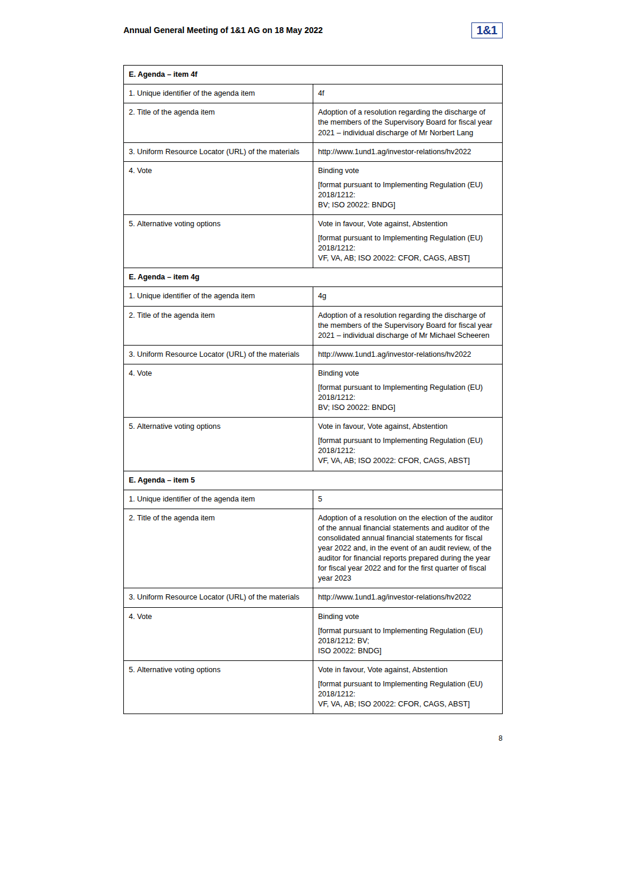Annual General Meeting of 1&1 AG on 18 May 2022
1&1
| E. Agenda – item 4f |
| 1. Unique identifier of the agenda item | 4f |
| 2. Title of the agenda item | Adoption of a resolution regarding the discharge of the members of the Supervisory Board for fiscal year 2021 – individual discharge of Mr Norbert Lang |
| 3. Uniform Resource Locator (URL) of the materials | http://www.1und1.ag/investor-relations/hv2022 |
| 4. Vote | Binding vote [format pursuant to Implementing Regulation (EU) 2018/1212: BV; ISO 20022: BNDG] |
| 5. Alternative voting options | Vote in favour, Vote against, Abstention [format pursuant to Implementing Regulation (EU) 2018/1212: VF, VA, AB; ISO 20022: CFOR, CAGS, ABST] |
| E. Agenda – item 4g |
| 1. Unique identifier of the agenda item | 4g |
| 2. Title of the agenda item | Adoption of a resolution regarding the discharge of the members of the Supervisory Board for fiscal year 2021 – individual discharge of Mr Michael Scheeren |
| 3. Uniform Resource Locator (URL) of the materials | http://www.1und1.ag/investor-relations/hv2022 |
| 4. Vote | Binding vote [format pursuant to Implementing Regulation (EU) 2018/1212: BV; ISO 20022: BNDG] |
| 5. Alternative voting options | Vote in favour, Vote against, Abstention [format pursuant to Implementing Regulation (EU) 2018/1212: VF, VA, AB; ISO 20022: CFOR, CAGS, ABST] |
| E. Agenda – item 5 |
| 1. Unique identifier of the agenda item | 5 |
| 2. Title of the agenda item | Adoption of a resolution on the election of the auditor of the annual financial statements and auditor of the consolidated annual financial statements for fiscal year 2022 and, in the event of an audit review, of the auditor for financial reports prepared during the year for fiscal year 2022 and for the first quarter of fiscal year 2023 |
| 3. Uniform Resource Locator (URL) of the materials | http://www.1und1.ag/investor-relations/hv2022 |
| 4. Vote | Binding vote [format pursuant to Implementing Regulation (EU) 2018/1212: BV; ISO 20022: BNDG] |
| 5. Alternative voting options | Vote in favour, Vote against, Abstention [format pursuant to Implementing Regulation (EU) 2018/1212: VF, VA, AB; ISO 20022: CFOR, CAGS, ABST] |
8